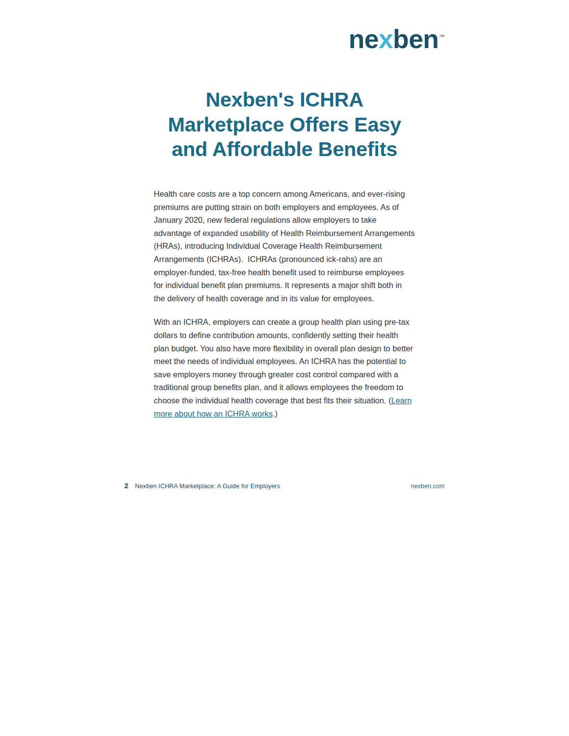nexben™
Nexben's ICHRA
Marketplace Offers Easy
and Affordable Benefits
Health care costs are a top concern among Americans, and ever-rising premiums are putting strain on both employers and employees. As of January 2020, new federal regulations allow employers to take advantage of expanded usability of Health Reimbursement Arrangements (HRAs), introducing Individual Coverage Health Reimbursement Arrangements (ICHRAs). ICHRAs (pronounced ick-rahs) are an employer-funded, tax-free health benefit used to reimburse employees for individual benefit plan premiums. It represents a major shift both in the delivery of health coverage and in its value for employees.
With an ICHRA, employers can create a group health plan using pre-tax dollars to define contribution amounts, confidently setting their health plan budget. You also have more flexibility in overall plan design to better meet the needs of individual employees. An ICHRA has the potential to save employers money through greater cost control compared with a traditional group benefits plan, and it allows employees the freedom to choose the individual health coverage that best fits their situation. (Learn more about how an ICHRA works.)
2 Nexben ICHRA Marketplace: A Guide for Employers
nexben.com